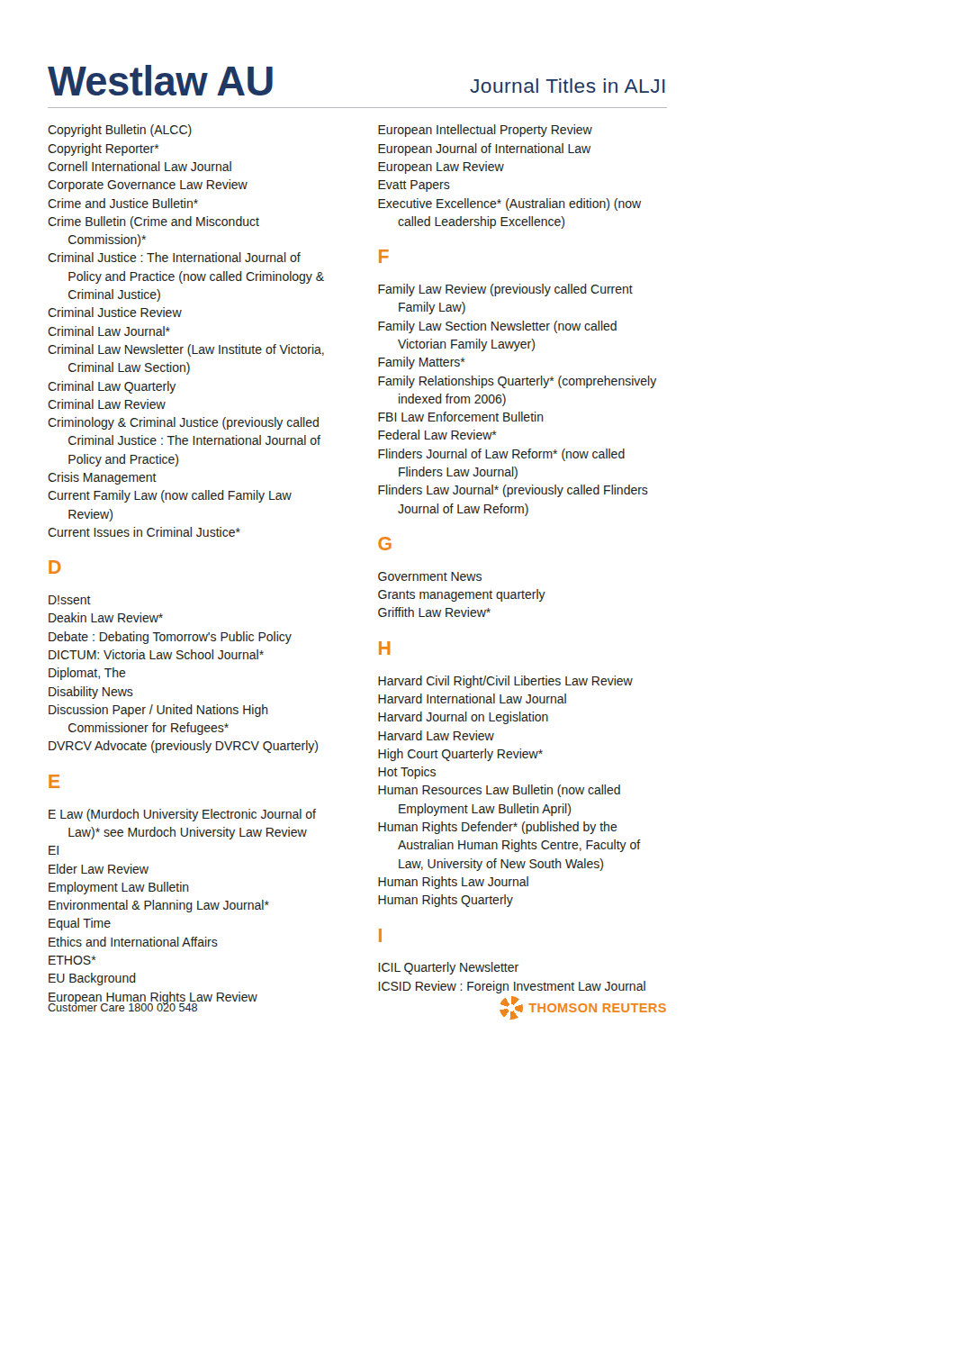Westlaw AU Journal Titles in ALJI
Copyright Bulletin (ALCC)
Copyright Reporter*
Cornell International Law Journal
Corporate Governance Law Review
Crime and Justice Bulletin*
Crime Bulletin (Crime and Misconduct Commission)*
Criminal Justice : The International Journal of Policy and Practice (now called Criminology & Criminal Justice)
Criminal Justice Review
Criminal Law Journal*
Criminal Law Newsletter (Law Institute of Victoria, Criminal Law Section)
Criminal Law Quarterly
Criminal Law Review
Criminology & Criminal Justice (previously called Criminal Justice : The International Journal of Policy and Practice)
Crisis Management
Current Family Law (now called Family Law Review)
Current Issues in Criminal Justice*
D
D!ssent
Deakin Law Review*
Debate : Debating Tomorrow's Public Policy
DICTUM: Victoria Law School Journal*
Diplomat, The
Disability News
Discussion Paper / United Nations High Commissioner for Refugees*
DVRCV Advocate (previously DVRCV Quarterly)
E
E Law (Murdoch University Electronic Journal of Law)* see Murdoch University Law Review
EI
Elder Law Review
Employment Law Bulletin
Environmental & Planning Law Journal*
Equal Time
Ethics and International Affairs
ETHOS*
EU Background
European Human Rights Law Review
European Intellectual Property Review
European Journal of International Law
European Law Review
Evatt Papers
Executive Excellence* (Australian edition) (now called Leadership Excellence)
F
Family Law Review (previously called Current Family Law)
Family Law Section Newsletter (now called Victorian Family Lawyer)
Family Matters*
Family Relationships Quarterly* (comprehensively indexed from 2006)
FBI Law Enforcement Bulletin
Federal Law Review*
Flinders Journal of Law Reform* (now called Flinders Law Journal)
Flinders Law Journal* (previously called Flinders Journal of Law Reform)
G
Government News
Grants management quarterly
Griffith Law Review*
H
Harvard Civil Right/Civil Liberties Law Review
Harvard International Law Journal
Harvard Journal on Legislation
Harvard Law Review
High Court Quarterly Review*
Hot Topics
Human Resources Law Bulletin (now called Employment Law Bulletin April)
Human Rights Defender* (published by the Australian Human Rights Centre, Faculty of Law, University of New South Wales)
Human Rights Law Journal
Human Rights Quarterly
I
ICIL Quarterly Newsletter
ICSID Review : Foreign Investment Law Journal
Customer Care 1800 020 548 THOMSON REUTERS